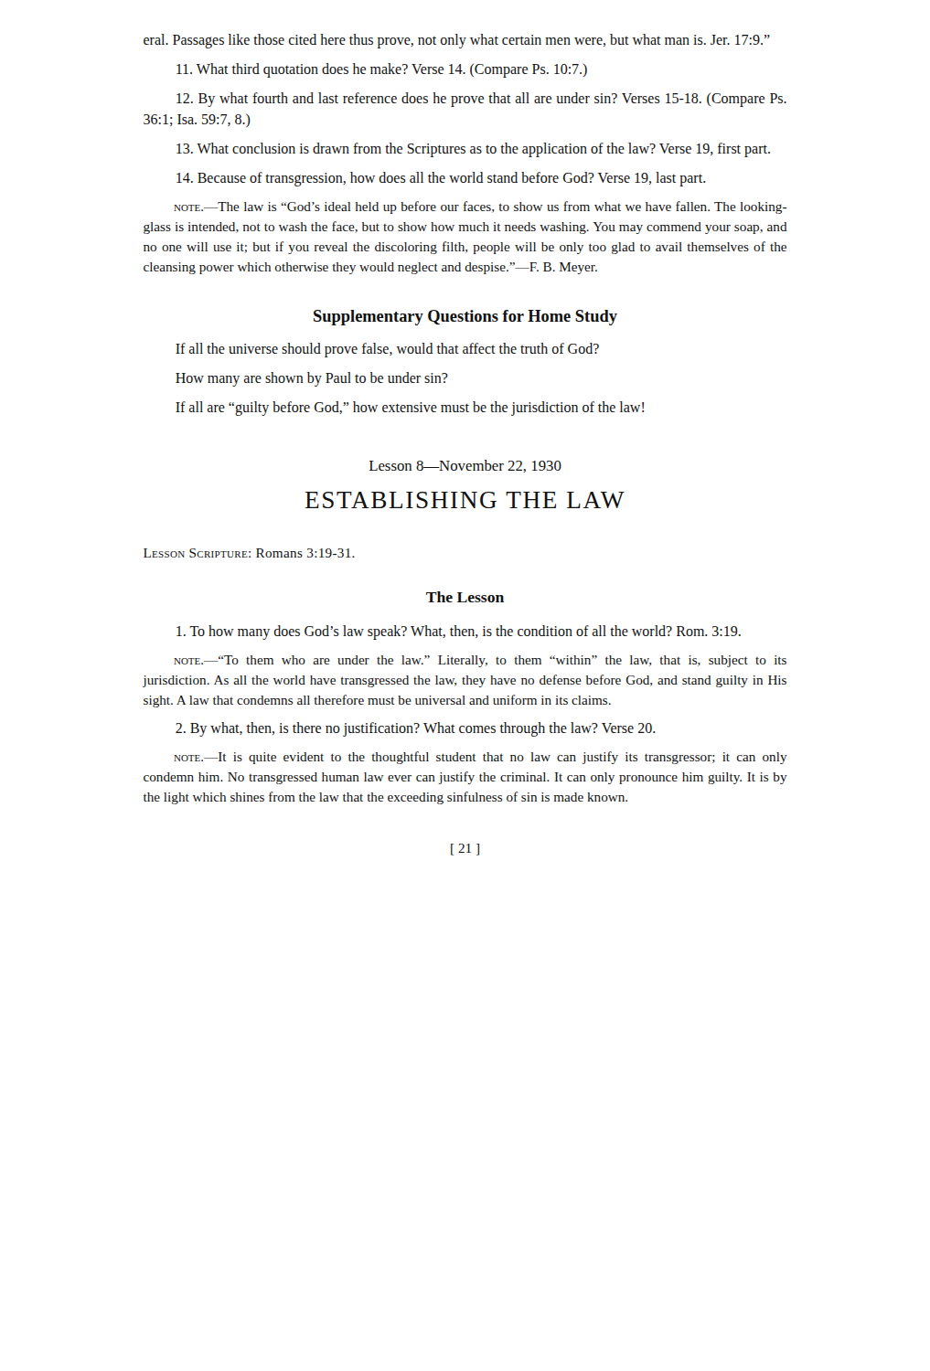eral. Passages like those cited here thus prove, not only what certain men were, but what man is. Jer. 17:9.”
11. What third quotation does he make? Verse 14. (Compare Ps. 10:7.)
12. By what fourth and last reference does he prove that all are under sin? Verses 15-18. (Compare Ps. 36:1; Isa. 59:7, 8.)
13. What conclusion is drawn from the Scriptures as to the application of the law? Verse 19, first part.
14. Because of transgression, how does all the world stand before God? Verse 19, last part.
Note.—The law is “God’s ideal held up before our faces, to show us from what we have fallen. The looking-glass is intended, not to wash the face, but to show how much it needs washing. You may commend your soap, and no one will use it; but if you reveal the discoloring filth, people will be only too glad to avail themselves of the cleansing power which otherwise they would neglect and despise.”—F. B. Meyer.
Supplementary Questions for Home Study
If all the universe should prove false, would that affect the truth of God?
How many are shown by Paul to be under sin?
If all are “guilty before God,” how extensive must be the jurisdiction of the law!
Lesson 8—November 22, 1930
ESTABLISHING THE LAW
Lesson Scripture: Romans 3:19-31.
The Lesson
1. To how many does God’s law speak? What, then, is the condition of all the world? Rom. 3:19.
Note.—“To them who are under the law.” Literally, to them “within” the law, that is, subject to its jurisdiction. As all the world have transgressed the law, they have no defense before God, and stand guilty in His sight. A law that condemns all therefore must be universal and uniform in its claims.
2. By what, then, is there no justification? What comes through the law? Verse 20.
Note.—It is quite evident to the thoughtful student that no law can justify its transgressor; it can only condemn him. No transgressed human law ever can justify the criminal. It can only pronounce him guilty. It is by the light which shines from the law that the exceeding sinfulness of sin is made known.
[ 21 ]